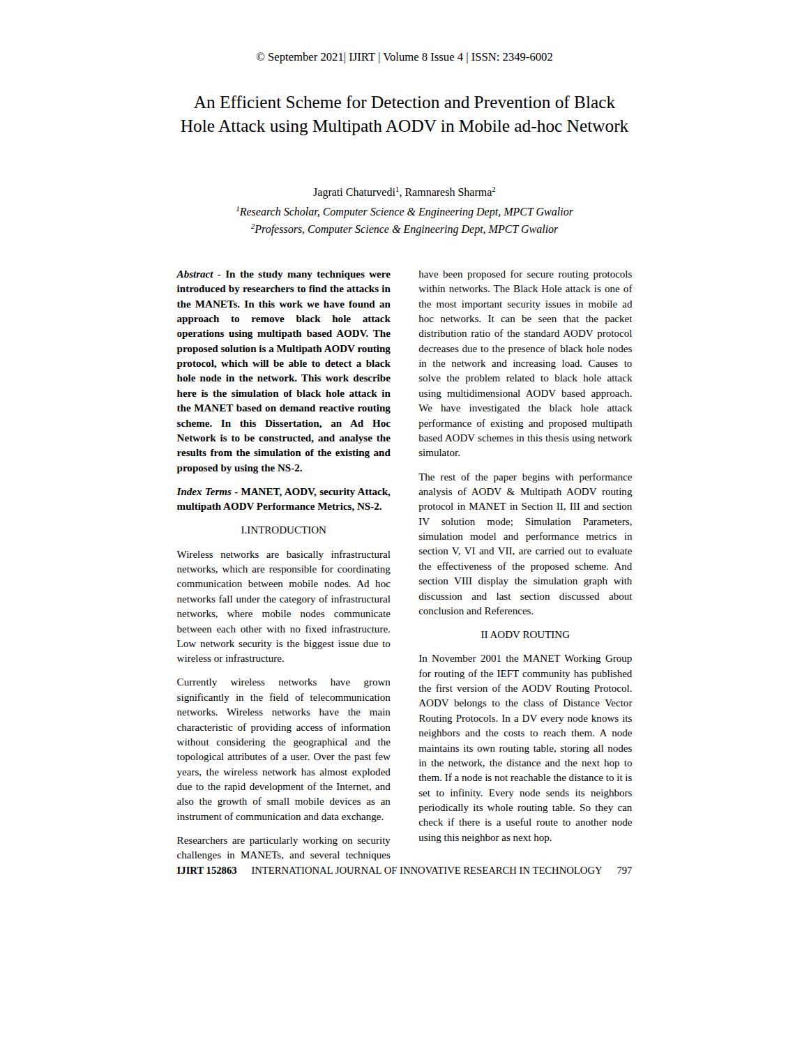© September 2021| IJIRT | Volume 8 Issue 4 | ISSN: 2349-6002
An Efficient Scheme for Detection and Prevention of Black Hole Attack using Multipath AODV in Mobile ad-hoc Network
Jagrati Chaturvedi1, Ramnaresh Sharma2
1Research Scholar, Computer Science & Engineering Dept, MPCT Gwalior
2Professors, Computer Science & Engineering Dept, MPCT Gwalior
Abstract - In the study many techniques were introduced by researchers to find the attacks in the MANETs. In this work we have found an approach to remove black hole attack operations using multipath based AODV. The proposed solution is a Multipath AODV routing protocol, which will be able to detect a black hole node in the network. This work describe here is the simulation of black hole attack in the MANET based on demand reactive routing scheme. In this Dissertation, an Ad Hoc Network is to be constructed, and analyse the results from the simulation of the existing and proposed by using the NS-2.
Index Terms - MANET, AODV, security Attack, multipath AODV Performance Metrics, NS-2.
I.INTRODUCTION
Wireless networks are basically infrastructural networks, which are responsible for coordinating communication between mobile nodes. Ad hoc networks fall under the category of infrastructural networks, where mobile nodes communicate between each other with no fixed infrastructure. Low network security is the biggest issue due to wireless or infrastructure.
Currently wireless networks have grown significantly in the field of telecommunication networks. Wireless networks have the main characteristic of providing access of information without considering the geographical and the topological attributes of a user. Over the past few years, the wireless network has almost exploded due to the rapid development of the Internet, and also the growth of small mobile devices as an instrument of communication and data exchange.
Researchers are particularly working on security challenges in MANETs, and several techniques have been proposed for secure routing protocols within networks. The Black Hole attack is one of the most important security issues in mobile ad hoc networks. It can be seen that the packet distribution ratio of the standard AODV protocol decreases due to the presence of black hole nodes in the network and increasing load. Causes to solve the problem related to black hole attack using multidimensional AODV based approach. We have investigated the black hole attack performance of existing and proposed multipath based AODV schemes in this thesis using network simulator.
The rest of the paper begins with performance analysis of AODV & Multipath AODV routing protocol in MANET in Section II, III and section IV solution mode; Simulation Parameters, simulation model and performance metrics in section V, VI and VII, are carried out to evaluate the effectiveness of the proposed scheme. And section VIII display the simulation graph with discussion and last section discussed about conclusion and References.
II AODV ROUTING
In November 2001 the MANET Working Group for routing of the IEFT community has published the first version of the AODV Routing Protocol. AODV belongs to the class of Distance Vector Routing Protocols. In a DV every node knows its neighbors and the costs to reach them. A node maintains its own routing table, storing all nodes in the network, the distance and the next hop to them. If a node is not reachable the distance to it is set to infinity. Every node sends its neighbors periodically its whole routing table. So they can check if there is a useful route to another node using this neighbor as next hop.
IJIRT 152863 INTERNATIONAL JOURNAL OF INNOVATIVE RESEARCH IN TECHNOLOGY 797